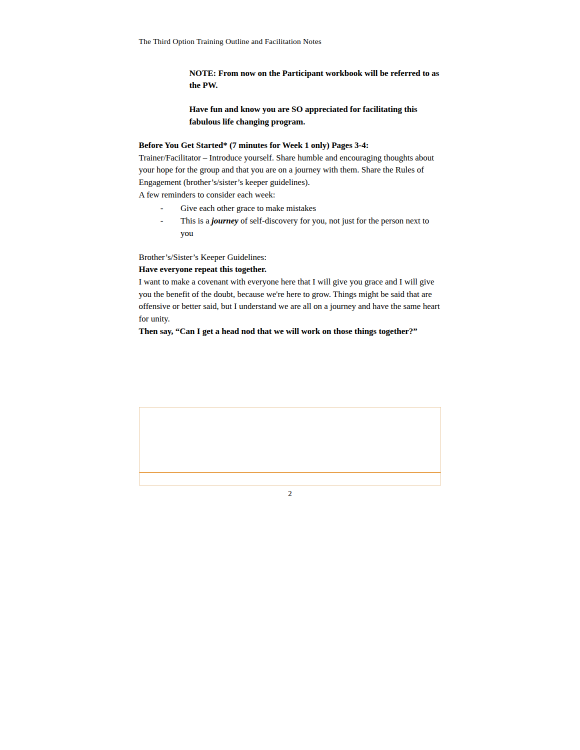The Third Option Training Outline and Facilitation Notes
NOTE: From now on the Participant workbook will be referred to as the PW.
Have fun and know you are SO appreciated for facilitating this fabulous life changing program.
Before You Get Started* (7 minutes for Week 1 only) Pages 3-4:
Trainer/Facilitator – Introduce yourself. Share humble and encouraging thoughts about your hope for the group and that you are on a journey with them. Share the Rules of Engagement (brother’s/sister’s keeper guidelines).
A few reminders to consider each week:
Give each other grace to make mistakes
This is a journey of self-discovery for you, not just for the person next to you
Brother’s/Sister’s Keeper Guidelines:
Have everyone repeat this together.
I want to make a covenant with everyone here that I will give you grace and I will give you the benefit of the doubt, because we're here to grow. Things might be said that are offensive or better said, but I understand we are all on a journey and have the same heart for unity.
Then say, “Can I get a head nod that we will work on those things together?”
2